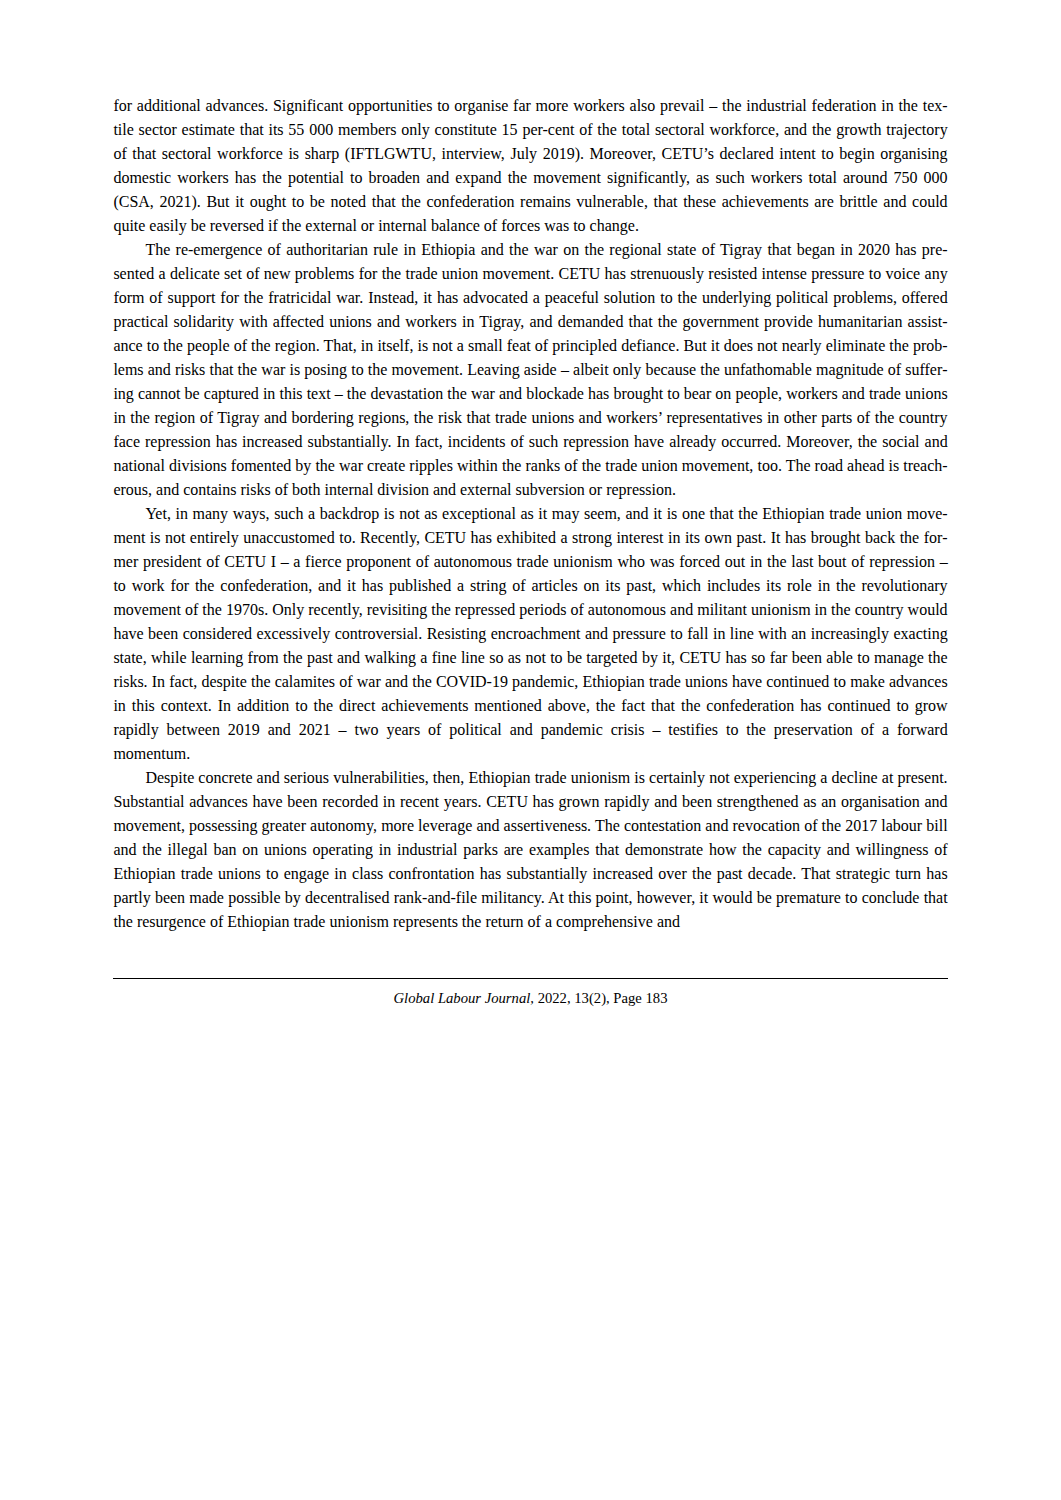for additional advances. Significant opportunities to organise far more workers also prevail – the industrial federation in the textile sector estimate that its 55 000 members only constitute 15 per-cent of the total sectoral workforce, and the growth trajectory of that sectoral workforce is sharp (IFTLGWTU, interview, July 2019). Moreover, CETU’s declared intent to begin organising domestic workers has the potential to broaden and expand the movement significantly, as such workers total around 750 000 (CSA, 2021). But it ought to be noted that the confederation remains vulnerable, that these achievements are brittle and could quite easily be reversed if the external or internal balance of forces was to change.
The re-emergence of authoritarian rule in Ethiopia and the war on the regional state of Tigray that began in 2020 has presented a delicate set of new problems for the trade union movement. CETU has strenuously resisted intense pressure to voice any form of support for the fratricidal war. Instead, it has advocated a peaceful solution to the underlying political problems, offered practical solidarity with affected unions and workers in Tigray, and demanded that the government provide humanitarian assistance to the people of the region. That, in itself, is not a small feat of principled defiance. But it does not nearly eliminate the problems and risks that the war is posing to the movement. Leaving aside – albeit only because the unfathomable magnitude of suffering cannot be captured in this text – the devastation the war and blockade has brought to bear on people, workers and trade unions in the region of Tigray and bordering regions, the risk that trade unions and workers’ representatives in other parts of the country face repression has increased substantially. In fact, incidents of such repression have already occurred. Moreover, the social and national divisions fomented by the war create ripples within the ranks of the trade union movement, too. The road ahead is treacherous, and contains risks of both internal division and external subversion or repression.
Yet, in many ways, such a backdrop is not as exceptional as it may seem, and it is one that the Ethiopian trade union movement is not entirely unaccustomed to. Recently, CETU has exhibited a strong interest in its own past. It has brought back the former president of CETU I – a fierce proponent of autonomous trade unionism who was forced out in the last bout of repression – to work for the confederation, and it has published a string of articles on its past, which includes its role in the revolutionary movement of the 1970s. Only recently, revisiting the repressed periods of autonomous and militant unionism in the country would have been considered excessively controversial. Resisting encroachment and pressure to fall in line with an increasingly exacting state, while learning from the past and walking a fine line so as not to be targeted by it, CETU has so far been able to manage the risks. In fact, despite the calamites of war and the COVID-19 pandemic, Ethiopian trade unions have continued to make advances in this context. In addition to the direct achievements mentioned above, the fact that the confederation has continued to grow rapidly between 2019 and 2021 – two years of political and pandemic crisis – testifies to the preservation of a forward momentum.
Despite concrete and serious vulnerabilities, then, Ethiopian trade unionism is certainly not experiencing a decline at present. Substantial advances have been recorded in recent years. CETU has grown rapidly and been strengthened as an organisation and movement, possessing greater autonomy, more leverage and assertiveness. The contestation and revocation of the 2017 labour bill and the illegal ban on unions operating in industrial parks are examples that demonstrate how the capacity and willingness of Ethiopian trade unions to engage in class confrontation has substantially increased over the past decade. That strategic turn has partly been made possible by decentralised rank-and-file militancy. At this point, however, it would be premature to conclude that the resurgence of Ethiopian trade unionism represents the return of a comprehensive and
Global Labour Journal, 2022, 13(2), Page 183